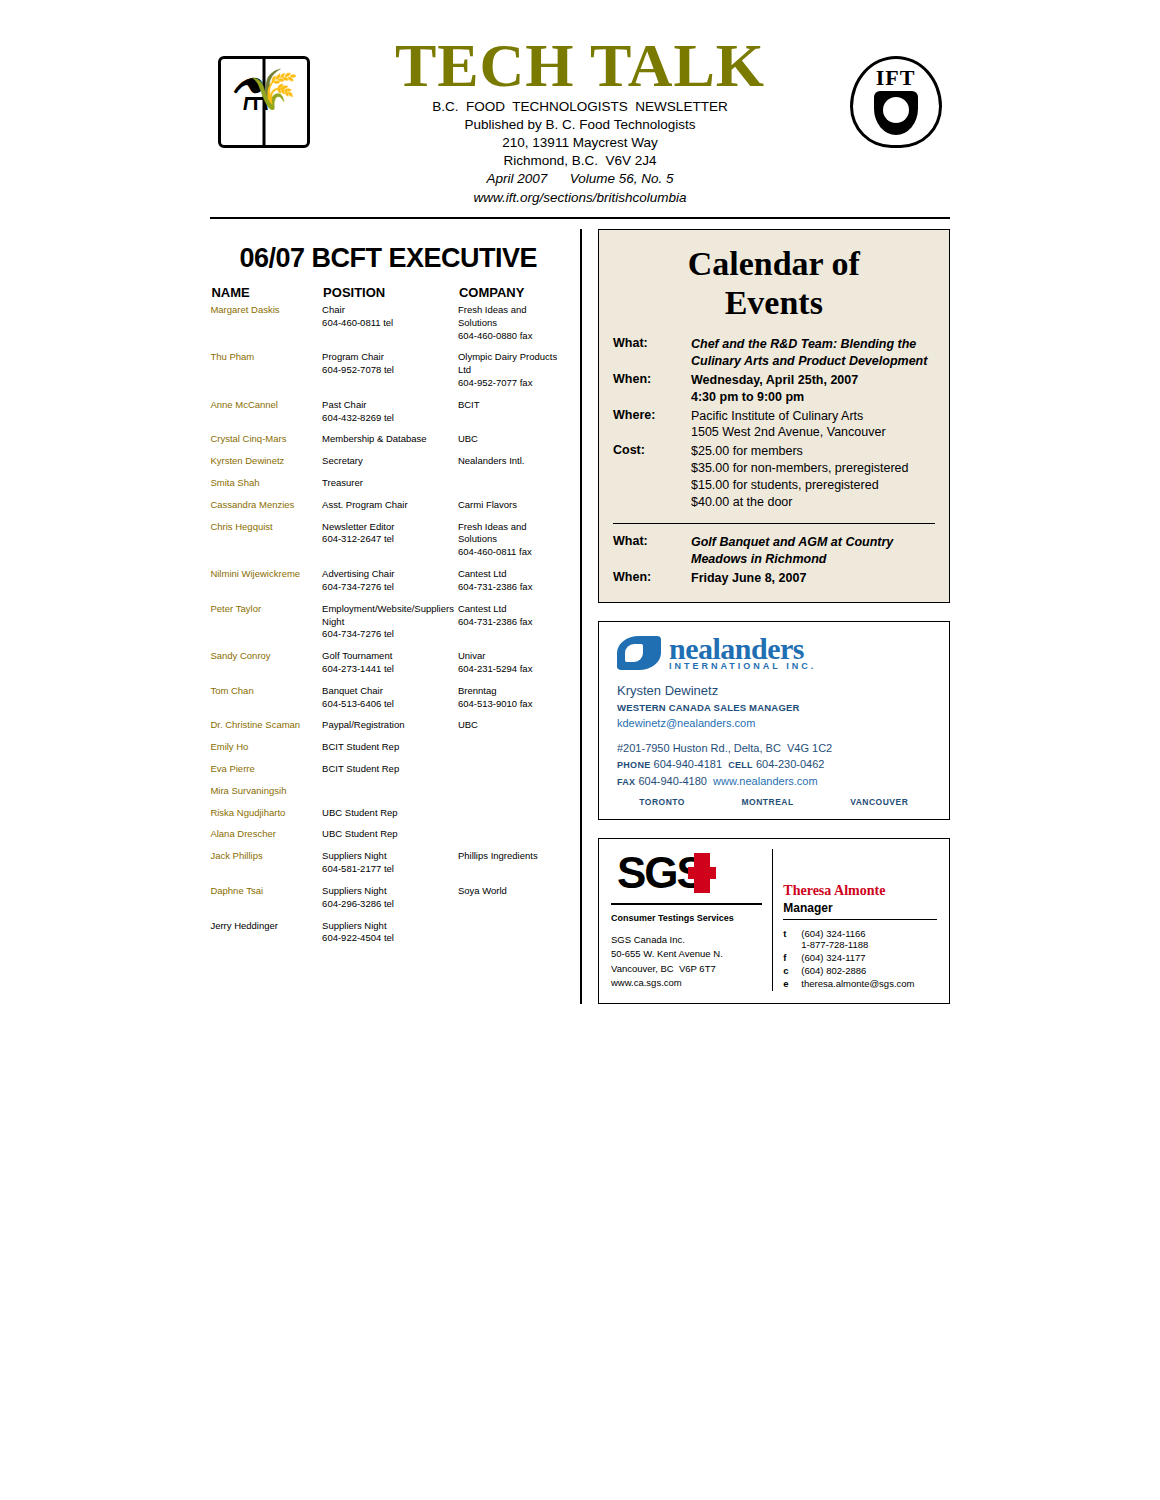⚗ 🌾
IFT
TECH TALK
B.C. FOOD TECHNOLOGISTS NEWSLETTER
Published by B. C. Food Technologists
210, 13911 Maycrest Way
Richmond, B.C. V6V 2J4
April 2007 Volume 56, No. 5
www.ift.org/sections/britishcolumbia
06/07 BCFT EXECUTIVE
| NAME | POSITION | COMPANY |
| --- | --- | --- |
| Margaret Daskis | Chair 604-460-0811 tel | Fresh Ideas and Solutions 604-460-0880 fax |
| Thu Pham | Program Chair 604-952-7078 tel | Olympic Dairy Products Ltd 604-952-7077 fax |
| Anne McCannel | Past Chair 604-432-8269 tel | BCIT |
| Crystal Cinq-Mars | Membership & Database | UBC |
| Kyrsten Dewinetz | Secretary | Nealanders Intl. |
| Smita Shah | Treasurer | |
| Cassandra Menzies | Asst. Program Chair | Carmi Flavors |
| Chris Hegquist | Newsletter Editor 604-312-2647 tel | Fresh Ideas and Solutions 604-460-0811 fax |
| Nilmini Wijewickreme | Advertising Chair 604-734-7276 tel | Cantest Ltd 604-731-2386 fax |
| Peter Taylor | Employment/Website/Suppliers Night 604-734-7276 tel | Cantest Ltd 604-731-2386 fax |
| Sandy Conroy | Golf Tournament 604-273-1441 tel | Univar 604-231-5294 fax |
| Tom Chan | Banquet Chair 604-513-6406 tel | Brenntag 604-513-9010 fax |
| Dr. Christine Scaman | Paypal/Registration | UBC |
| Emily Ho | BCIT Student Rep | |
| Eva Pierre | BCIT Student Rep | |
| Mira Survaningsih | | |
| Riska Ngudjiharto | UBC Student Rep | |
| Alana Drescher | UBC Student Rep | |
| Jack Phillips | Suppliers Night 604-581-2177 tel | Phillips Ingredients |
| Daphne Tsai | Suppliers Night 604-296-3286 tel | Soya World |
| Jerry Heddinger | Suppliers Night 604-922-4504 tel | |
Calendar of
Events
What:
Chef and the R&D Team: Blending the Culinary Arts and Product Development
When:
Wednesday, April 25th, 2007
4:30 pm to 9:00 pm
Where:
Pacific Institute of Culinary Arts
1505 West 2nd Avenue, Vancouver
Cost:
$25.00 for members
$35.00 for non-members, preregistered
$15.00 for students, preregistered
$40.00 at the door
What:
Golf Banquet and AGM at Country Meadows in Richmond
When:
Friday June 8, 2007
nealandersINTERNATIONAL INC.
Krysten Dewinetz
WESTERN CANADA SALES MANAGER
kdewinetz@nealanders.com
#201-7950 Huston Rd., Delta, BC V4G 1C2
PHONE 604-940-4181 CELL 604-230-0462
FAX 604-940-4180 www.nealanders.com
TORONTO MONTREAL VANCOUVER
SGS
Consumer Testings Services
SGS Canada Inc.
50-655 W. Kent Avenue N.
Vancouver, BC V6P 6T7
www.ca.sgs.com
Theresa Almonte
Manager
| t | (604) 324-1166 1-877-728-1188 |
| f | (604) 324-1177 |
| c | (604) 802-2886 |
| e | theresa.almonte@sgs.com |